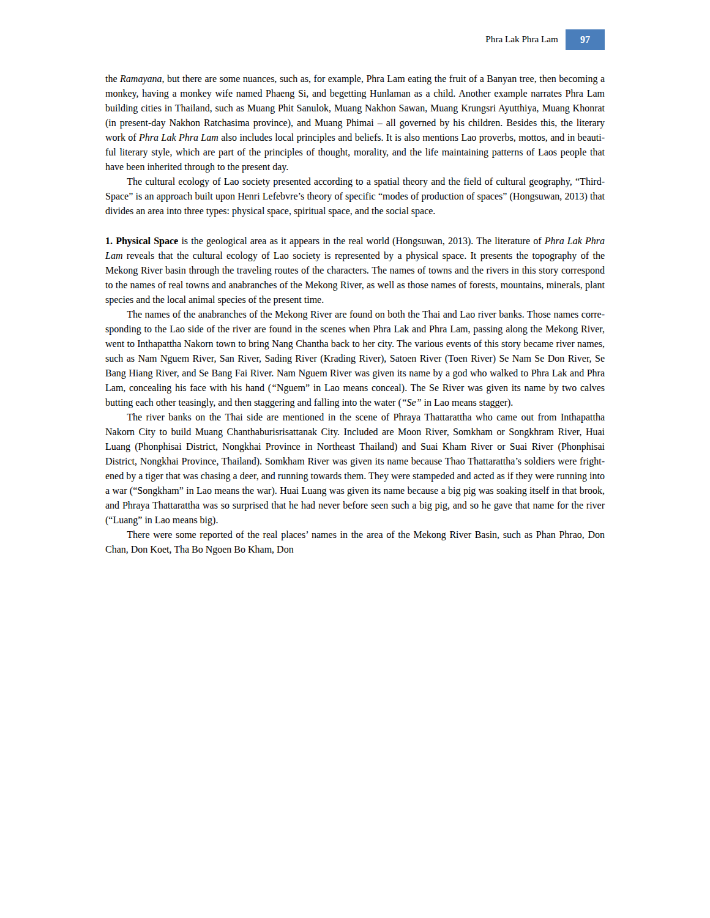Phra Lak Phra Lam
97
the Ramayana, but there are some nuances, such as, for example, Phra Lam eating the fruit of a Banyan tree, then becoming a monkey, having a monkey wife named Phaeng Si, and begetting Hunlaman as a child. Another example narrates Phra Lam building cities in Thailand, such as Muang Phit Sanulok, Muang Nakhon Sawan, Muang Krungsri Ayutthiya, Muang Khonrat (in present-day Nakhon Ratchasima province), and Muang Phimai – all governed by his children. Besides this, the literary work of Phra Lak Phra Lam also includes local principles and beliefs. It is also mentions Lao proverbs, mottos, and in beautiful literary style, which are part of the principles of thought, morality, and the life maintaining patterns of Laos people that have been inherited through to the present day.
The cultural ecology of Lao society presented according to a spatial theory and the field of cultural geography, “Third-Space” is an approach built upon Henri Lefebvre’s theory of specific “modes of production of spaces” (Hongsuwan, 2013) that divides an area into three types: physical space, spiritual space, and the social space.
1. Physical Space is the geological area as it appears in the real world (Hongsuwan, 2013). The literature of Phra Lak Phra Lam reveals that the cultural ecology of Lao society is represented by a physical space. It presents the topography of the Mekong River basin through the traveling routes of the characters. The names of towns and the rivers in this story correspond to the names of real towns and anabranches of the Mekong River, as well as those names of forests, mountains, minerals, plant species and the local animal species of the present time.
The names of the anabranches of the Mekong River are found on both the Thai and Lao river banks. Those names corresponding to the Lao side of the river are found in the scenes when Phra Lak and Phra Lam, passing along the Mekong River, went to Inthapattha Nakorn town to bring Nang Chantha back to her city. The various events of this story became river names, such as Nam Nguem River, San River, Sading River (Krading River), Satoen River (Toen River) Se Nam Se Don River, Se Bang Hiang River, and Se Bang Fai River. Nam Nguem River was given its name by a god who walked to Phra Lak and Phra Lam, concealing his face with his hand (“Nguem” in Lao means conceal). The Se River was given its name by two calves butting each other teasingly, and then staggering and falling into the water (“Se” in Lao means stagger).
The river banks on the Thai side are mentioned in the scene of Phraya Thattarattha who came out from Inthapattha Nakorn City to build Muang Chanthaburisrisattanak City. Included are Moon River, Somkham or Songkhram River, Huai Luang (Phonphisai District, Nongkhai Province in Northeast Thailand) and Suai Kham River or Suai River (Phonphisai District, Nongkhai Province, Thailand). Somkham River was given its name because Thao Thattarattha’s soldiers were frightened by a tiger that was chasing a deer, and running towards them. They were stampeded and acted as if they were running into a war (“Songkham” in Lao means the war). Huai Luang was given its name because a big pig was soaking itself in that brook, and Phraya Thattarattha was so surprised that he had never before seen such a big pig, and so he gave that name for the river (“Luang” in Lao means big).
There were some reported of the real places’ names in the area of the Mekong River Basin, such as Phan Phrao, Don Chan, Don Koet, Tha Bo Ngoen Bo Kham, Don